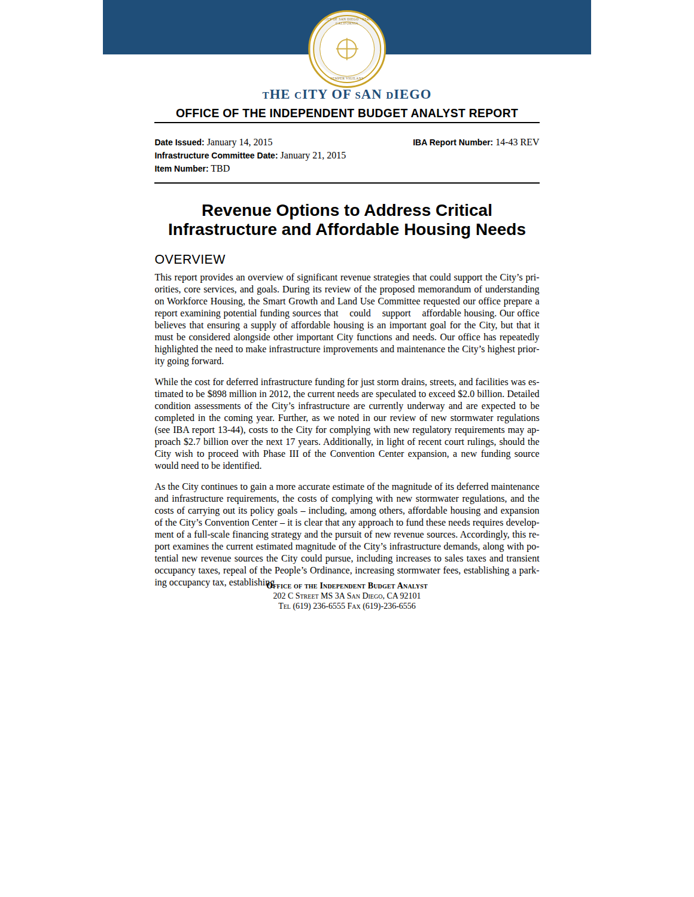The City of San Diego · State of California
Semper Vigilans
THE CITY OF SAN DIEGO
OFFICE OF THE INDEPENDENT BUDGET ANALYST REPORT
| Date Issued: January 14, 2015 | IBA Report Number: 14-43 REV |
| Infrastructure Committee Date: January 21, 2015 |
| Item Number: TBD |
Revenue Options to Address Critical
Infrastructure and Affordable Housing Needs
OVERVIEW
This report provides an overview of significant revenue strategies that could support the City’s priorities, core services, and goals. During its review of the proposed memorandum of understanding on Workforce Housing, the Smart Growth and Land Use Committee requested our office prepare a report examining potential funding sources that could support affordable housing. Our office believes that ensuring a supply of affordable housing is an important goal for the City, but that it must be considered alongside other important City functions and needs. Our office has repeatedly highlighted the need to make infrastructure improvements and maintenance the City’s highest priority going forward.
While the cost for deferred infrastructure funding for just storm drains, streets, and facilities was estimated to be $898 million in 2012, the current needs are speculated to exceed $2.0 billion. Detailed condition assessments of the City’s infrastructure are currently underway and are expected to be completed in the coming year. Further, as we noted in our review of new stormwater regulations (see IBA report 13-44), costs to the City for complying with new regulatory requirements may approach $2.7 billion over the next 17 years. Additionally, in light of recent court rulings, should the City wish to proceed with Phase III of the Convention Center expansion, a new funding source would need to be identified.
As the City continues to gain a more accurate estimate of the magnitude of its deferred maintenance and infrastructure requirements, the costs of complying with new stormwater regulations, and the costs of carrying out its policy goals – including, among others, affordable housing and expansion of the City’s Convention Center – it is clear that any approach to fund these needs requires development of a full-scale financing strategy and the pursuit of new revenue sources. Accordingly, this report examines the current estimated magnitude of the City’s infrastructure demands, along with potential new revenue sources the City could pursue, including increases to sales taxes and transient occupancy taxes, repeal of the People’s Ordinance, increasing stormwater fees, establishing a parking occupancy tax, establishing
Office of the Independent Budget Analyst
202 C Street MS 3A San Diego, CA 92101
Tel (619) 236-6555 Fax (619)-236-6556